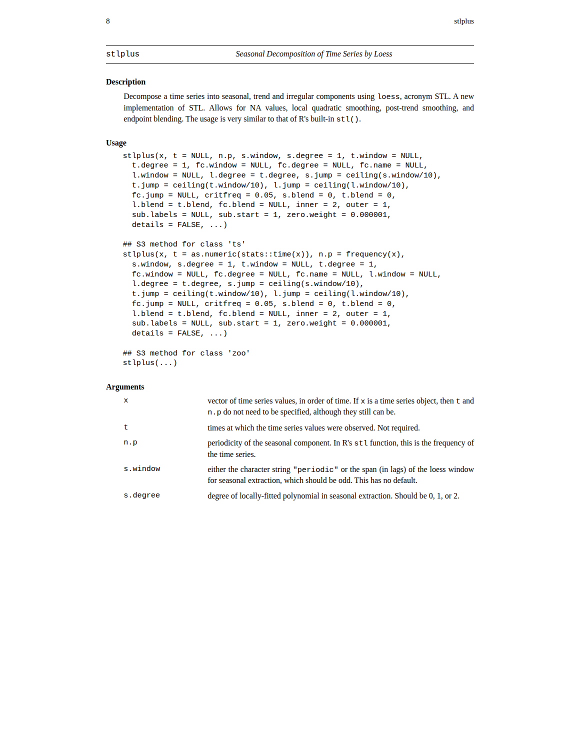8 stlplus
stlplus Seasonal Decomposition of Time Series by Loess
Description
Decompose a time series into seasonal, trend and irregular components using loess, acronym STL. A new implementation of STL. Allows for NA values, local quadratic smoothing, post-trend smoothing, and endpoint blending. The usage is very similar to that of R's built-in stl().
Usage
stlplus(x, t = NULL, n.p, s.window, s.degree = 1, t.window = NULL,
  t.degree = 1, fc.window = NULL, fc.degree = NULL, fc.name = NULL,
  l.window = NULL, l.degree = t.degree, s.jump = ceiling(s.window/10),
  t.jump = ceiling(t.window/10), l.jump = ceiling(l.window/10),
  fc.jump = NULL, critfreq = 0.05, s.blend = 0, t.blend = 0,
  l.blend = t.blend, fc.blend = NULL, inner = 2, outer = 1,
  sub.labels = NULL, sub.start = 1, zero.weight = 0.000001,
  details = FALSE, ...)

## S3 method for class 'ts'
stlplus(x, t = as.numeric(stats::time(x)), n.p = frequency(x),
  s.window, s.degree = 1, t.window = NULL, t.degree = 1,
  fc.window = NULL, fc.degree = NULL, fc.name = NULL, l.window = NULL,
  l.degree = t.degree, s.jump = ceiling(s.window/10),
  t.jump = ceiling(t.window/10), l.jump = ceiling(l.window/10),
  fc.jump = NULL, critfreq = 0.05, s.blend = 0, t.blend = 0,
  l.blend = t.blend, fc.blend = NULL, inner = 2, outer = 1,
  sub.labels = NULL, sub.start = 1, zero.weight = 0.000001,
  details = FALSE, ...)

## S3 method for class 'zoo'
stlplus(...)
Arguments
x
vector of time series values, in order of time. If x is a time series object, then t and n.p do not need to be specified, although they still can be.
t
times at which the time series values were observed. Not required.
n.p
periodicity of the seasonal component. In R's stl function, this is the frequency of the time series.
s.window
either the character string "periodic" or the span (in lags) of the loess window for seasonal extraction, which should be odd. This has no default.
s.degree
degree of locally-fitted polynomial in seasonal extraction. Should be 0, 1, or 2.